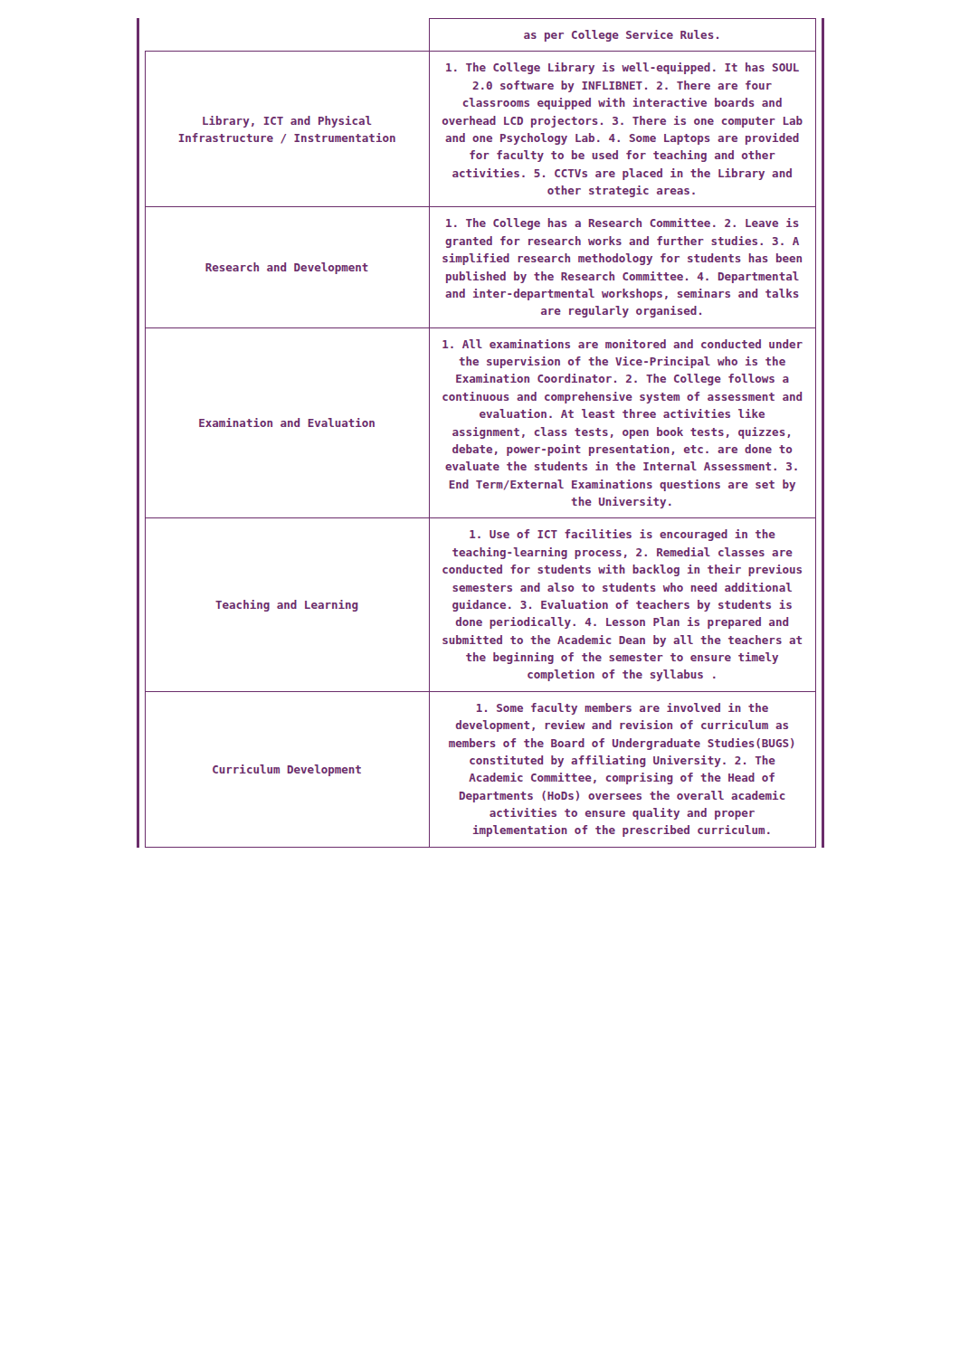| | as per College Service Rules. |
| Library, ICT and Physical Infrastructure / Instrumentation | 1. The College Library is well-equipped. It has SOUL 2.0 software by INFLIBNET. 2. There are four classrooms equipped with interactive boards and overhead LCD projectors. 3. There is one computer Lab and one Psychology Lab. 4. Some Laptops are provided for faculty to be used for teaching and other activities. 5. CCTVs are placed in the Library and other strategic areas. |
| Research and Development | 1. The College has a Research Committee. 2. Leave is granted for research works and further studies. 3. A simplified research methodology for students has been published by the Research Committee. 4. Departmental and inter-departmental workshops, seminars and talks are regularly organised. |
| Examination and Evaluation | 1. All examinations are monitored and conducted under the supervision of the Vice-Principal who is the Examination Coordinator. 2. The College follows a continuous and comprehensive system of assessment and evaluation. At least three activities like assignment, class tests, open book tests, quizzes, debate, power-point presentation, etc. are done to evaluate the students in the Internal Assessment. 3. End Term/External Examinations questions are set by the University. |
| Teaching and Learning | 1. Use of ICT facilities is encouraged in the teaching-learning process, 2. Remedial classes are conducted for students with backlog in their previous semesters and also to students who need additional guidance. 3. Evaluation of teachers by students is done periodically. 4. Lesson Plan is prepared and submitted to the Academic Dean by all the teachers at the beginning of the semester to ensure timely completion of the syllabus . |
| Curriculum Development | 1. Some faculty members are involved in the development, review and revision of curriculum as members of the Board of Undergraduate Studies(BUGS) constituted by affiliating University. 2. The Academic Committee, comprising of the Head of Departments (HoDs) oversees the overall academic activities to ensure quality and proper implementation of the prescribed curriculum. |